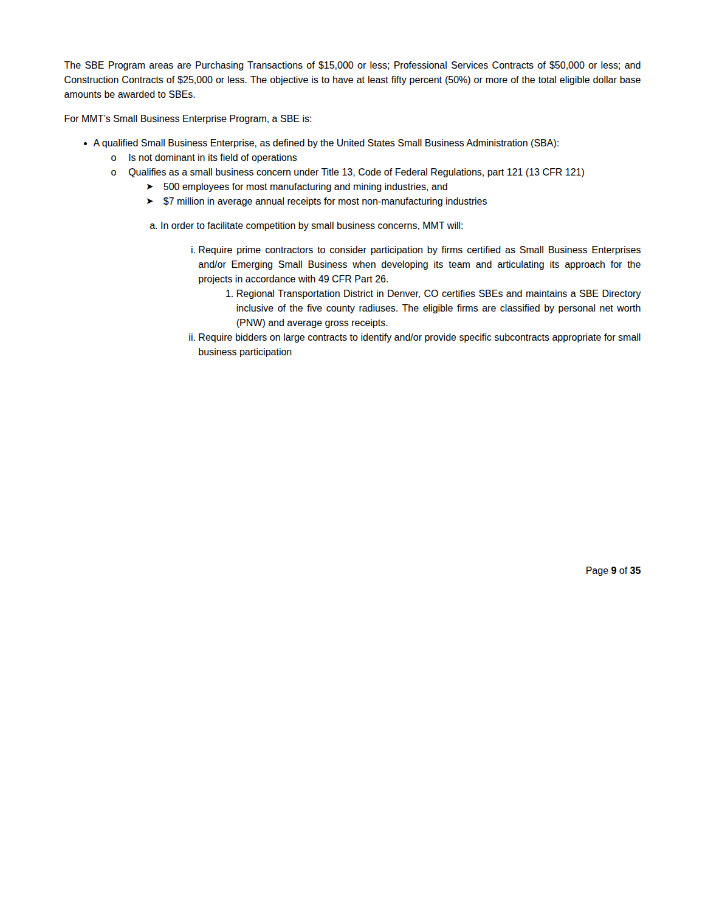The SBE Program areas are Purchasing Transactions of $15,000 or less; Professional Services Contracts of $50,000 or less; and Construction Contracts of $25,000 or less. The objective is to have at least fifty percent (50%) or more of the total eligible dollar base amounts be awarded to SBEs.
For MMT’s Small Business Enterprise Program, a SBE is:
A qualified Small Business Enterprise, as defined by the United States Small Business Administration (SBA):
Is not dominant in its field of operations
Qualifies as a small business concern under Title 13, Code of Federal Regulations, part 121 (13 CFR 121)
500 employees for most manufacturing and mining industries, and
$7 million in average annual receipts for most non-manufacturing industries
In order to facilitate competition by small business concerns, MMT will:
Require prime contractors to consider participation by firms certified as Small Business Enterprises and/or Emerging Small Business when developing its team and articulating its approach for the projects in accordance with 49 CFR Part 26.
Regional Transportation District in Denver, CO certifies SBEs and maintains a SBE Directory inclusive of the five county radiuses. The eligible firms are classified by personal net worth (PNW) and average gross receipts.
Require bidders on large contracts to identify and/or provide specific subcontracts appropriate for small business participation
Page 9 of 35